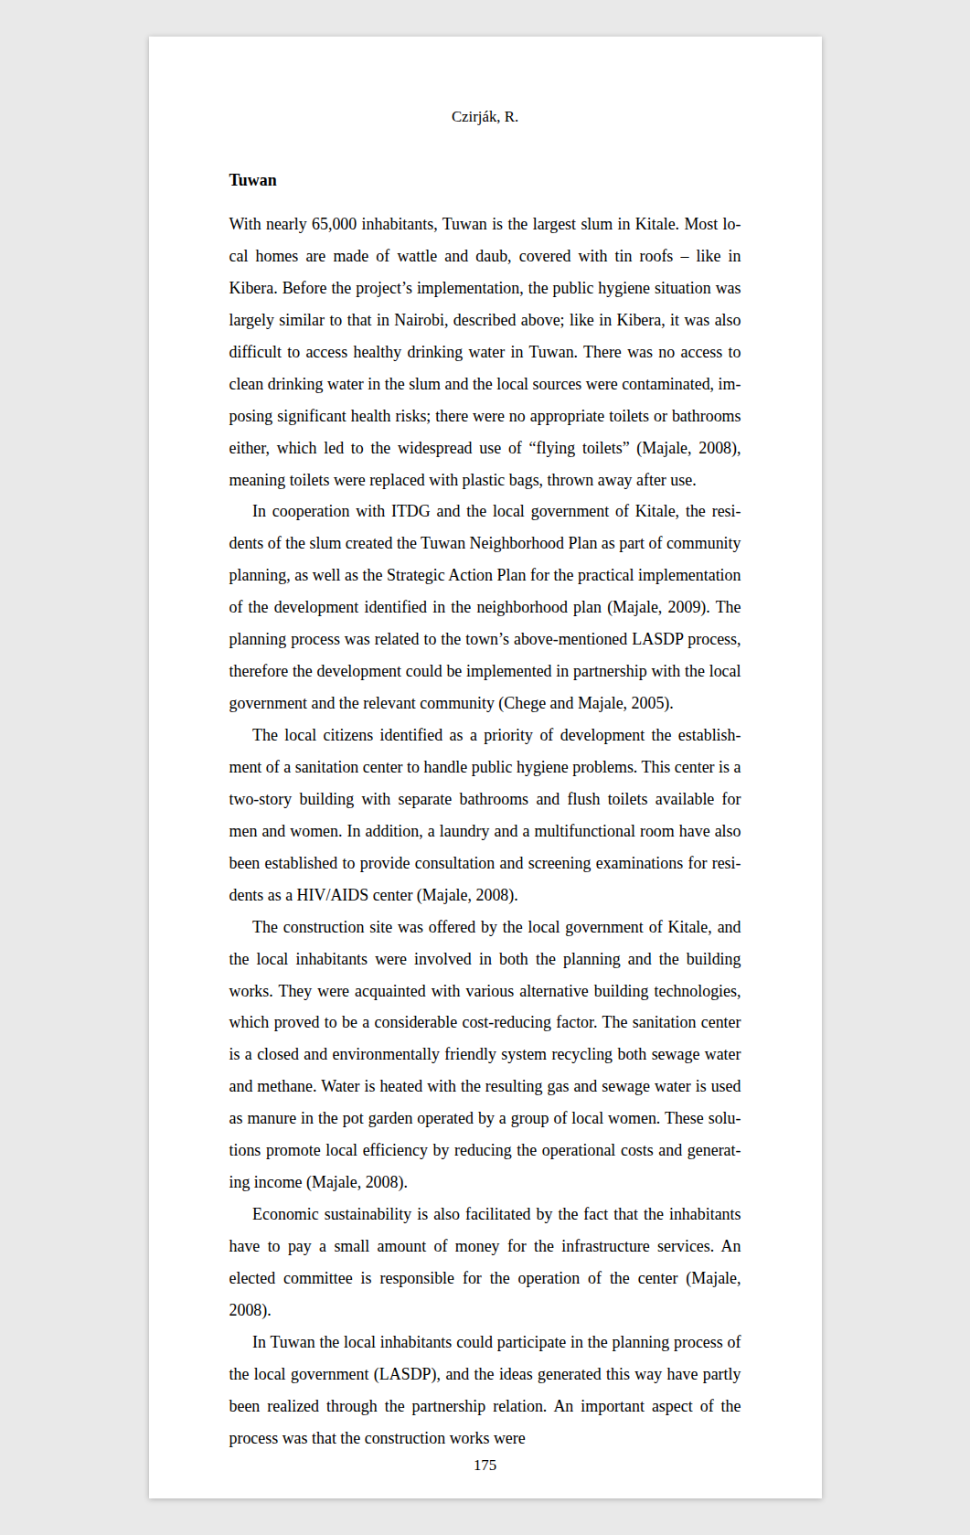Czirják, R.
Tuwan
With nearly 65,000 inhabitants, Tuwan is the largest slum in Kitale. Most local homes are made of wattle and daub, covered with tin roofs – like in Kibera. Before the project’s implementation, the public hygiene situation was largely similar to that in Nairobi, described above; like in Kibera, it was also difficult to access healthy drinking water in Tuwan. There was no access to clean drinking water in the slum and the local sources were contaminated, imposing significant health risks; there were no appropriate toilets or bathrooms either, which led to the widespread use of “flying toilets” (Majale, 2008), meaning toilets were replaced with plastic bags, thrown away after use.
In cooperation with ITDG and the local government of Kitale, the residents of the slum created the Tuwan Neighborhood Plan as part of community planning, as well as the Strategic Action Plan for the practical implementation of the development identified in the neighborhood plan (Majale, 2009). The planning process was related to the town’s above-mentioned LASDP process, therefore the development could be implemented in partnership with the local government and the relevant community (Chege and Majale, 2005).
The local citizens identified as a priority of development the establishment of a sanitation center to handle public hygiene problems. This center is a two-story building with separate bathrooms and flush toilets available for men and women. In addition, a laundry and a multifunctional room have also been established to provide consultation and screening examinations for residents as a HIV/AIDS center (Majale, 2008).
The construction site was offered by the local government of Kitale, and the local inhabitants were involved in both the planning and the building works. They were acquainted with various alternative building technologies, which proved to be a considerable cost-reducing factor. The sanitation center is a closed and environmentally friendly system recycling both sewage water and methane. Water is heated with the resulting gas and sewage water is used as manure in the pot garden operated by a group of local women. These solutions promote local efficiency by reducing the operational costs and generating income (Majale, 2008).
Economic sustainability is also facilitated by the fact that the inhabitants have to pay a small amount of money for the infrastructure services. An elected committee is responsible for the operation of the center (Majale, 2008).
In Tuwan the local inhabitants could participate in the planning process of the local government (LASDP), and the ideas generated this way have partly been realized through the partnership relation. An important aspect of the process was that the construction works were
175